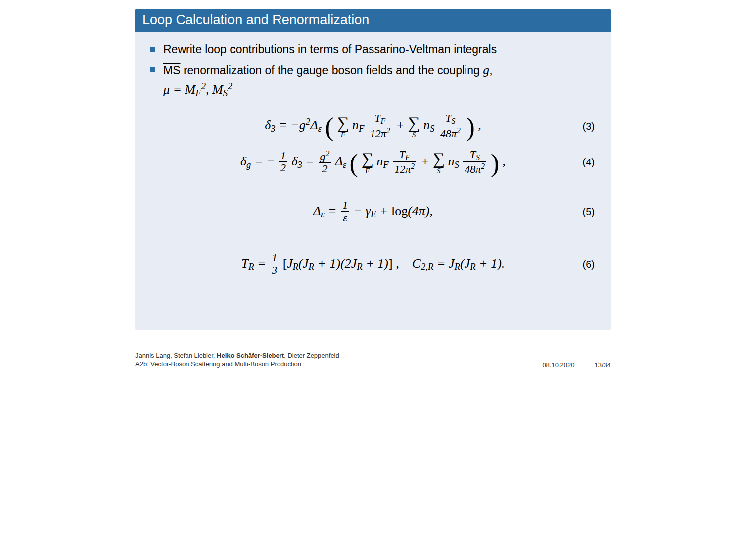Loop Calculation and Renormalization
Rewrite loop contributions in terms of Passarino-Veltman integrals
MS renormalization of the gauge boson fields and the coupling g,
μ = MF 2, MS 2
δ3 = −g2 Δε ( ∑F nF TF 12π2 + ∑S nS TS 48π2 ) , (3)
δg = − 12 δ3 = g22 Δε ( ∑F nF TF 12π2 + ∑S nS TS 48π2 ) , (4)
Δε = 1 ε − γE + log(4π), (5)
TR = 13 [JR(JR + 1)(2JR + 1)] , C2,R = JR(JR + 1). (6)
Jannis Lang, Stefan Liebler, Heiko Schäfer-Siebert, Dieter Zeppenfeld –
A2b: Vector-Boson Scattering and Multi-Boson Production
08.10.202013/34